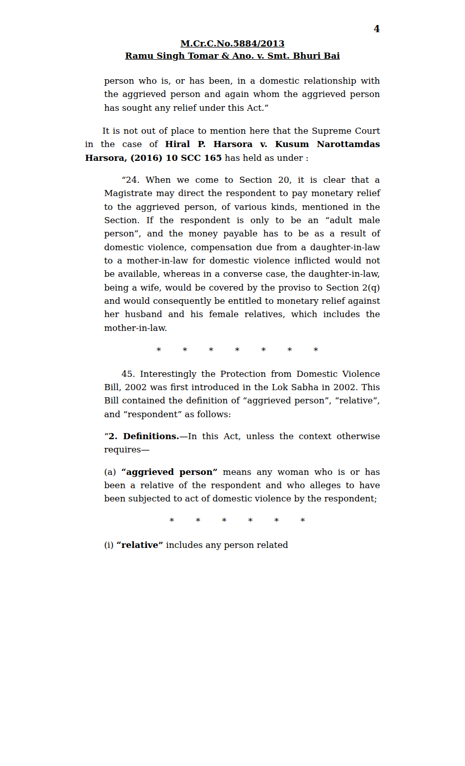4
M.Cr.C.No.5884/2013 Ramu Singh Tomar & Ano. v. Smt. Bhuri Bai
person who is, or has been, in a domestic relationship with the aggrieved person and again whom the aggrieved person has sought any relief under this Act.”
It is not out of place to mention here that the Supreme Court in the case of Hiral P. Harsora v. Kusum Narottamdas Harsora, (2016) 10 SCC 165 has held as under :
“24. When we come to Section 20, it is clear that a Magistrate may direct the respondent to pay monetary relief to the aggrieved person, of various kinds, mentioned in the Section. If the respondent is only to be an “adult male person”, and the money payable has to be as a result of domestic violence, compensation due from a daughter-in-law to a mother-in-law for domestic violence inflicted would not be available, whereas in a converse case, the daughter-in-law, being a wife, would be covered by the proviso to Section 2(q) and would consequently be entitled to monetary relief against her husband and his female relatives, which includes the mother-in-law.
* * * * * * *
45. Interestingly the Protection from Domestic Violence Bill, 2002 was first introduced in the Lok Sabha in 2002. This Bill contained the definition of “aggrieved person”, “relative”, and “respondent” as follows:
“2. Definitions.—In this Act, unless the context otherwise requires—
(a) “aggrieved person” means any woman who is or has been a relative of the respondent and who alleges to have been subjected to act of domestic violence by the respondent;
* * * * * *
(i) “relative” includes any person related